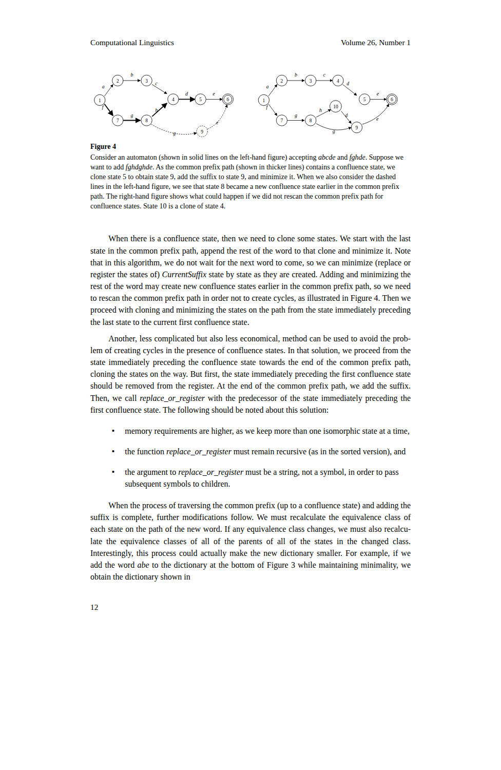Computational Linguistics
Volume 26, Number 1
a b c f g h d e g e 1 2 3 4 5 6 7 8 9 a b c d e f g h d g e 1 2 3 4 5 6 7 8 9 10
Figure 4 Consider an automaton (shown in solid lines on the left-hand figure) accepting abcde and fghde. Suppose we want to add fghdghde. As the common prefix path (shown in thicker lines) contains a confluence state, we clone state 5 to obtain state 9, add the suffix to state 9, and minimize it. When we also consider the dashed lines in the left-hand figure, we see that state 8 became a new confluence state earlier in the common prefix path. The right-hand figure shows what could happen if we did not rescan the common prefix path for confluence states. State 10 is a clone of state 4.
When there is a confluence state, then we need to clone some states. We start with the last state in the common prefix path, append the rest of the word to that clone and minimize it. Note that in this algorithm, we do not wait for the next word to come, so we can minimize (replace or register the states of) CurrentSuffix state by state as they are created. Adding and minimizing the rest of the word may create new confluence states earlier in the common prefix path, so we need to rescan the common prefix path in order not to create cycles, as illustrated in Figure 4. Then we proceed with cloning and minimizing the states on the path from the state immediately preceding the last state to the current first confluence state.
Another, less complicated but also less economical, method can be used to avoid the problem of creating cycles in the presence of confluence states. In that solution, we proceed from the state immediately preceding the confluence state towards the end of the common prefix path, cloning the states on the way. But first, the state immediately preceding the first confluence state should be removed from the register. At the end of the common prefix path, we add the suffix. Then, we call replace_or_register with the predecessor of the state immediately preceding the first confluence state. The following should be noted about this solution:
memory requirements are higher, as we keep more than one isomorphic state at a time,
the function replace_or_register must remain recursive (as in the sorted version), and
the argument to replace_or_register must be a string, not a symbol, in order to pass subsequent symbols to children.
When the process of traversing the common prefix (up to a confluence state) and adding the suffix is complete, further modifications follow. We must recalculate the equivalence class of each state on the path of the new word. If any equivalence class changes, we must also recalculate the equivalence classes of all of the parents of all of the states in the changed class. Interestingly, this process could actually make the new dictionary smaller. For example, if we add the word abe to the dictionary at the bottom of Figure 3 while maintaining minimality, we obtain the dictionary shown in
12